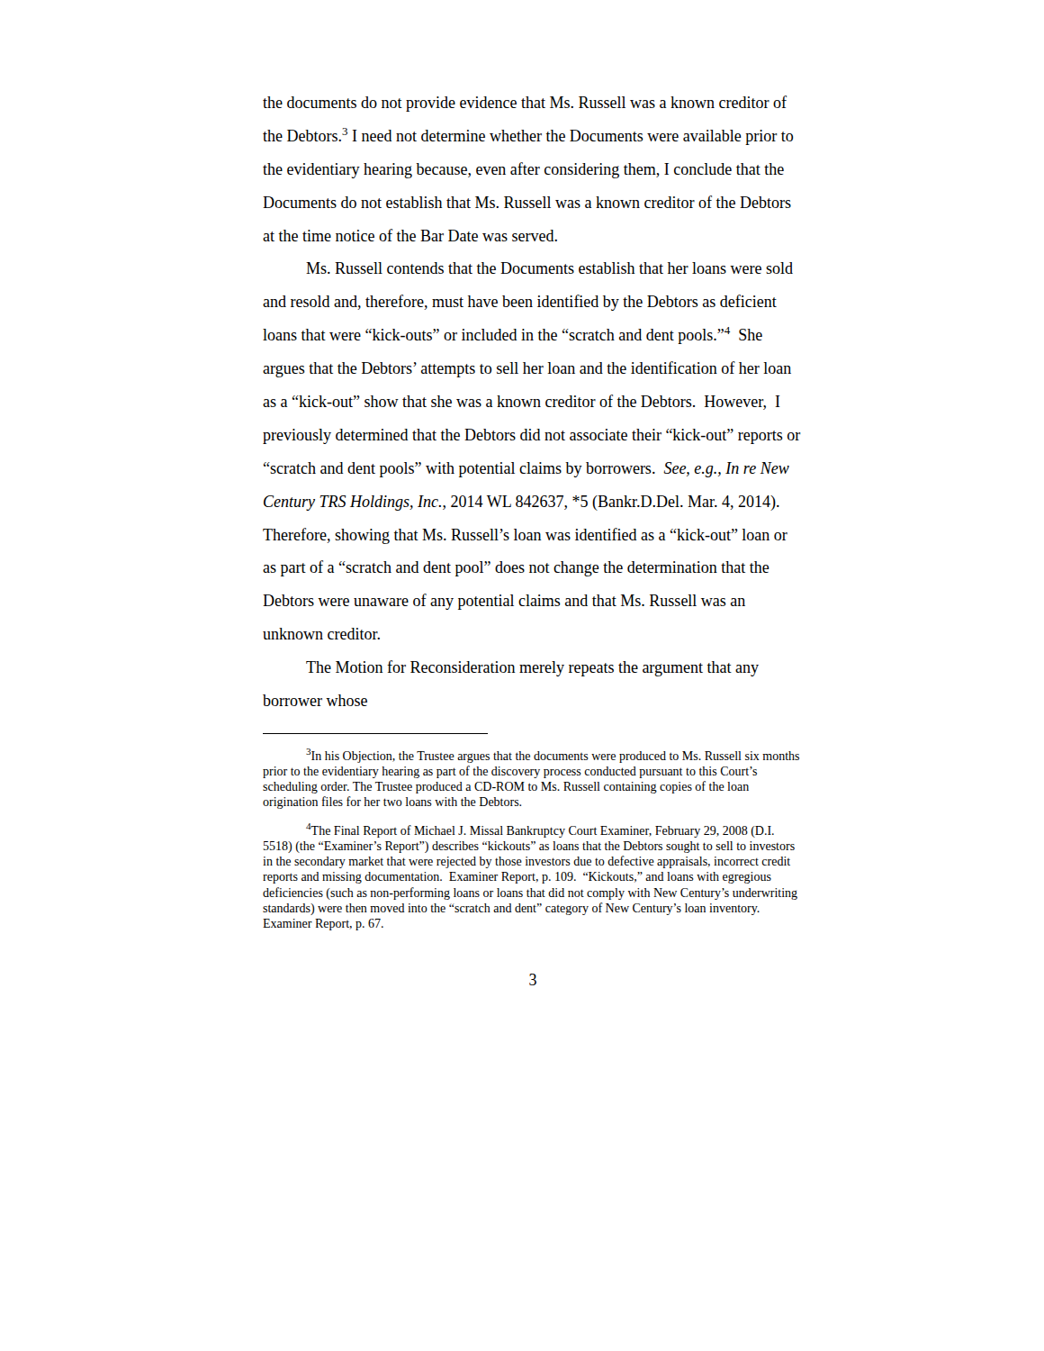the documents do not provide evidence that Ms. Russell was a known creditor of the Debtors.3 I need not determine whether the Documents were available prior to the evidentiary hearing because, even after considering them, I conclude that the Documents do not establish that Ms. Russell was a known creditor of the Debtors at the time notice of the Bar Date was served.
Ms. Russell contends that the Documents establish that her loans were sold and resold and, therefore, must have been identified by the Debtors as deficient loans that were “kick-outs” or included in the “scratch and dent pools.”4 She argues that the Debtors’ attempts to sell her loan and the identification of her loan as a “kick-out” show that she was a known creditor of the Debtors. However, I previously determined that the Debtors did not associate their “kick-out” reports or “scratch and dent pools” with potential claims by borrowers. See, e.g., In re New Century TRS Holdings, Inc., 2014 WL 842637, *5 (Bankr.D.Del. Mar. 4, 2014). Therefore, showing that Ms. Russell’s loan was identified as a “kick-out” loan or as part of a “scratch and dent pool” does not change the determination that the Debtors were unaware of any potential claims and that Ms. Russell was an unknown creditor.
The Motion for Reconsideration merely repeats the argument that any borrower whose
3In his Objection, the Trustee argues that the documents were produced to Ms. Russell six months prior to the evidentiary hearing as part of the discovery process conducted pursuant to this Court’s scheduling order. The Trustee produced a CD-ROM to Ms. Russell containing copies of the loan origination files for her two loans with the Debtors.
4The Final Report of Michael J. Missal Bankruptcy Court Examiner, February 29, 2008 (D.I. 5518) (the “Examiner’s Report”) describes “kickouts” as loans that the Debtors sought to sell to investors in the secondary market that were rejected by those investors due to defective appraisals, incorrect credit reports and missing documentation. Examiner Report, p. 109. “Kickouts,” and loans with egregious deficiencies (such as non-performing loans or loans that did not comply with New Century’s underwriting standards) were then moved into the “scratch and dent” category of New Century’s loan inventory. Examiner Report, p. 67.
3